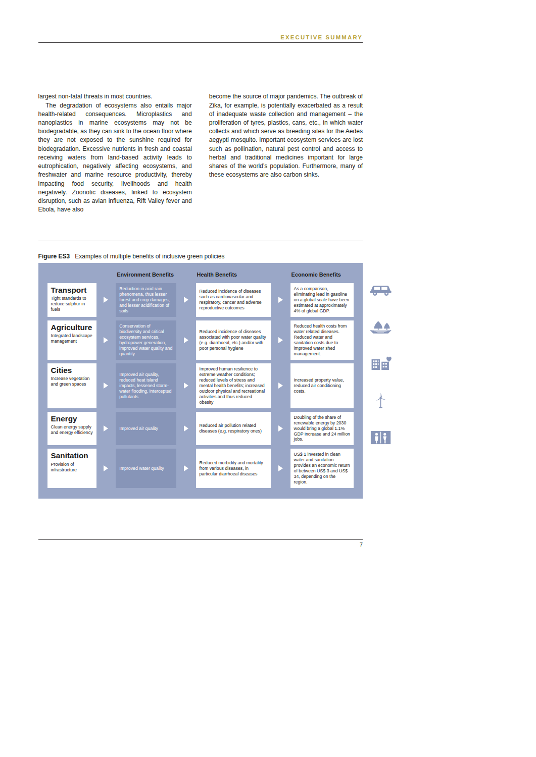EXECUTIVE SUMMARY
largest non-fatal threats in most countries.
The degradation of ecosystems also entails major health-related consequences. Microplastics and nanoplastics in marine ecosystems may not be biodegradable, as they can sink to the ocean floor where they are not exposed to the sunshine required for biodegradation. Excessive nutrients in fresh and coastal receiving waters from land-based activity leads to eutrophication, negatively affecting ecosystems, and freshwater and marine resource productivity, thereby impacting food security, livelihoods and health negatively. Zoonotic diseases, linked to ecosystem disruption, such as avian influenza, Rift Valley fever and Ebola, have also
become the source of major pandemics. The outbreak of Zika, for example, is potentially exacerbated as a result of inadequate waste collection and management – the proliferation of tyres, plastics, cans, etc., in which water collects and which serve as breeding sites for the Aedes aegypti mosquito. Important ecosystem services are lost such as pollination, natural pest control and access to herbal and traditional medicines important for large shares of the world’s population. Furthermore, many of these ecosystems are also carbon sinks.
Figure ES3 Examples of multiple benefits of inclusive green policies
| | | Environment Benefits | | Health Benefits | | Economic Benefits |
| --- | --- | --- | --- | --- | --- | --- |
| Transport Tight standards to reduce sulphur in fuels | | Reduction in acid rain phenomena, thus lesser forest and crop damages, and lesser acidification of soils | | Reduced incidence of diseases such as cardiovascular and respiratory, cancer and adverse reproductive outcomes | | As a comparison, eliminating lead in gasoline on a global scale have been estimated at approximately 4% of global GDP. |
| Agriculture Integrated landscape management | | Conservation of biodiversity and critical ecosystem services, hydropower generation, improved water quality and quantity | | Reduced incidence of diseases associated with poor water quality (e.g. diarrhoeal, etc.) and/or with poor personal hygiene | | Reduced health costs from water related diseases. Reduced water and sanitation costs due to improved water shed management. |
| Cities Increase vegetation and green spaces | | Improved air quality, reduced heat island impacts, lessened storm-water flooding, intercepted pollutants | | Improved human resilience to extreme weather conditions; reduced levels of stress and mental health benefits; increased outdoor physical and recreational activities and thus reduced obesity | | Increased property value, reduced air conditioning costs. |
| Energy Clean energy supply and energy efficiency | | Improved air quality | | Reduced air pollution related diseases (e.g. respiratory ones) | | Doubling of the share of renewable energy by 2030 would bring a global 1.1% GDP increase and 24 million jobs. |
| Sanitation Provision of infrastructure | | Improved water quality | | Reduced morbidity and mortality from various diseases, in particular diarrhoeal diseases | | US$ 1 invested in clean water and sanitation provides an economic return of between US$ 3 and US$ 34, depending on the region. |
7